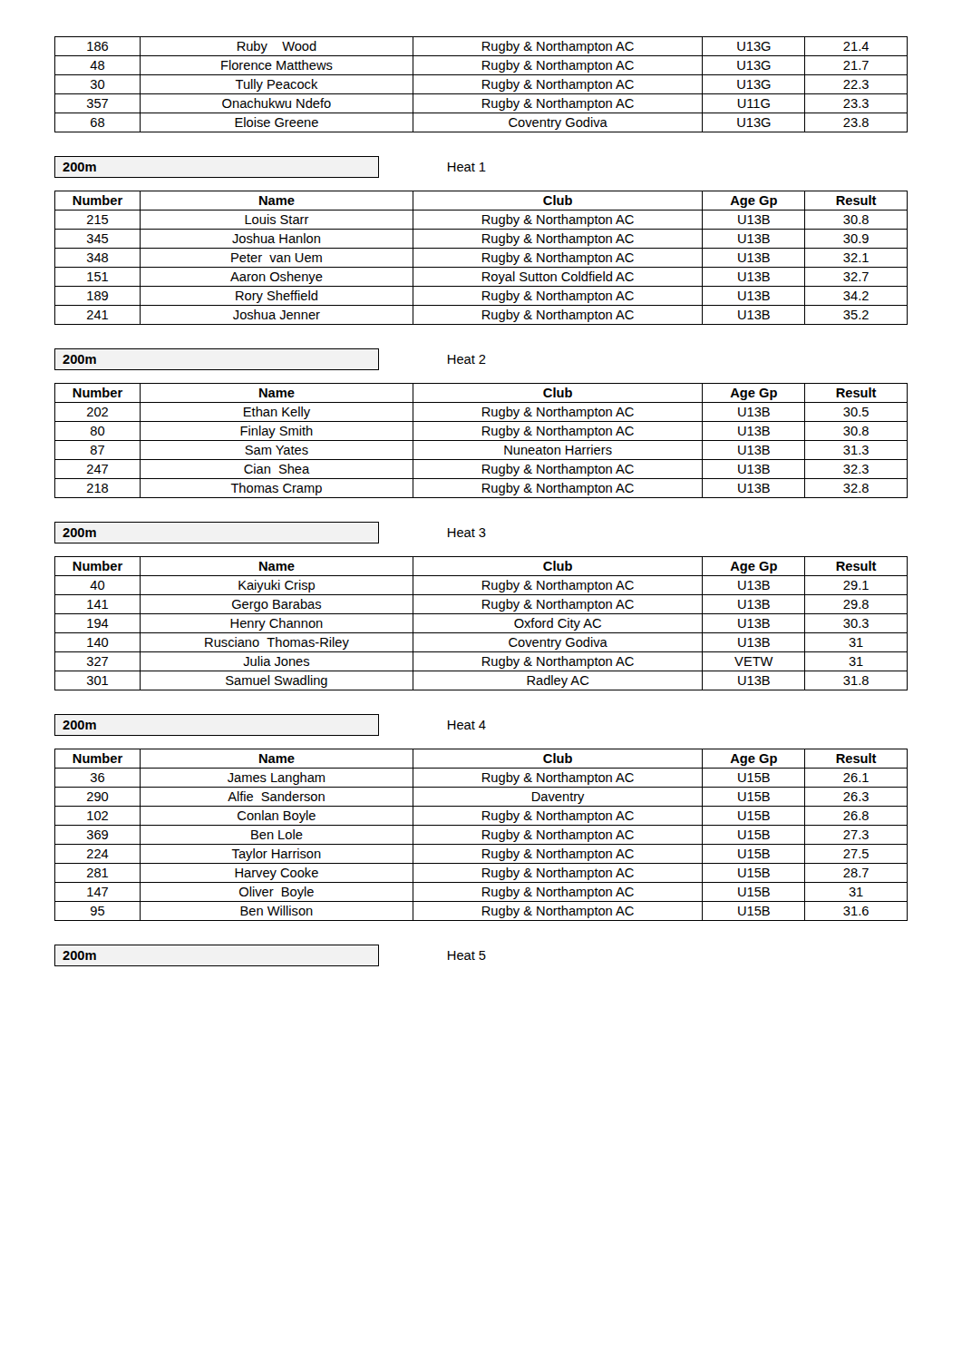| 186 | Ruby Wood | Rugby & Northampton AC | U13G | 21.4 |
| 48 | Florence Matthews | Rugby & Northampton AC | U13G | 21.7 |
| 30 | Tully Peacock | Rugby & Northampton AC | U13G | 22.3 |
| 357 | Onachukwu Ndefo | Rugby & Northampton AC | U11G | 23.3 |
| 68 | Eloise Greene | Coventry Godiva | U13G | 23.8 |
200m
Heat 1
| Number | Name | Club | Age Gp | Result |
| --- | --- | --- | --- | --- |
| 215 | Louis Starr | Rugby & Northampton AC | U13B | 30.8 |
| 345 | Joshua Hanlon | Rugby & Northampton AC | U13B | 30.9 |
| 348 | Peter van Uem | Rugby & Northampton AC | U13B | 32.1 |
| 151 | Aaron Oshenye | Royal Sutton Coldfield AC | U13B | 32.7 |
| 189 | Rory Sheffield | Rugby & Northampton AC | U13B | 34.2 |
| 241 | Joshua Jenner | Rugby & Northampton AC | U13B | 35.2 |
200m
Heat 2
| Number | Name | Club | Age Gp | Result |
| --- | --- | --- | --- | --- |
| 202 | Ethan Kelly | Rugby & Northampton AC | U13B | 30.5 |
| 80 | Finlay Smith | Rugby & Northampton AC | U13B | 30.8 |
| 87 | Sam Yates | Nuneaton Harriers | U13B | 31.3 |
| 247 | Cian Shea | Rugby & Northampton AC | U13B | 32.3 |
| 218 | Thomas Cramp | Rugby & Northampton AC | U13B | 32.8 |
200m
Heat 3
| Number | Name | Club | Age Gp | Result |
| --- | --- | --- | --- | --- |
| 40 | Kaiyuki Crisp | Rugby & Northampton AC | U13B | 29.1 |
| 141 | Gergo Barabas | Rugby & Northampton AC | U13B | 29.8 |
| 194 | Henry Channon | Oxford City AC | U13B | 30.3 |
| 140 | Rusciano Thomas-Riley | Coventry Godiva | U13B | 31 |
| 327 | Julia Jones | Rugby & Northampton AC | VETW | 31 |
| 301 | Samuel Swadling | Radley AC | U13B | 31.8 |
200m
Heat 4
| Number | Name | Club | Age Gp | Result |
| --- | --- | --- | --- | --- |
| 36 | James Langham | Rugby & Northampton AC | U15B | 26.1 |
| 290 | Alfie Sanderson | Daventry | U15B | 26.3 |
| 102 | Conlan Boyle | Rugby & Northampton AC | U15B | 26.8 |
| 369 | Ben Lole | Rugby & Northampton AC | U15B | 27.3 |
| 224 | Taylor Harrison | Rugby & Northampton AC | U15B | 27.5 |
| 281 | Harvey Cooke | Rugby & Northampton AC | U15B | 28.7 |
| 147 | Oliver Boyle | Rugby & Northampton AC | U15B | 31 |
| 95 | Ben Willison | Rugby & Northampton AC | U15B | 31.6 |
200m
Heat 5